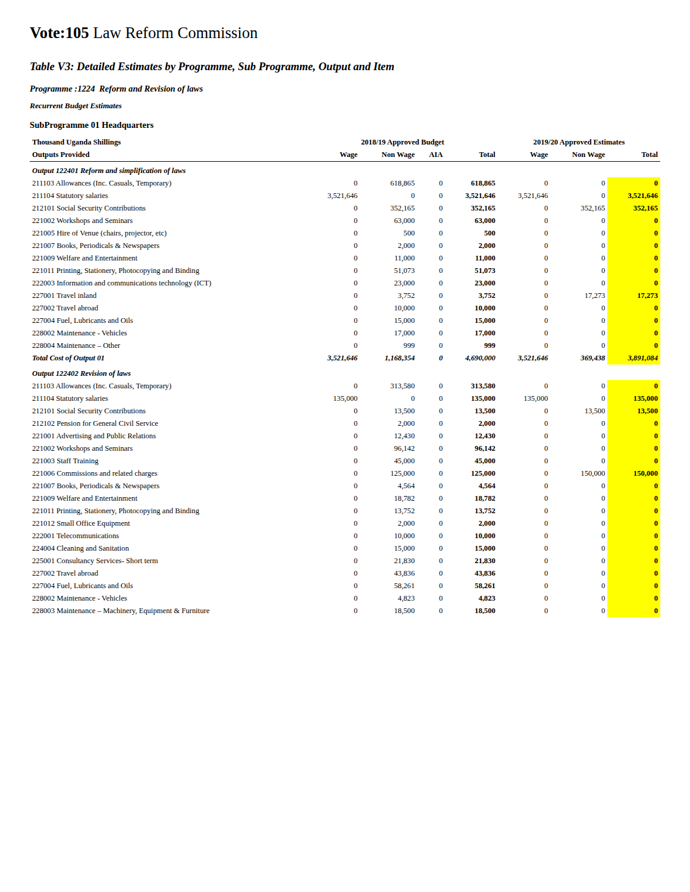Vote:105 Law Reform Commission
Table V3: Detailed Estimates by Programme, Sub Programme, Output and Item
Programme :1224 Reform and Revision of laws
Recurrent Budget Estimates
SubProgramme 01 Headquarters
| Thousand Uganda Shillings | 2018/19 Approved Budget | 2019/20 Approved Estimates |
| --- | --- | --- |
| Outputs Provided | Wage | Non Wage | AIA | Total | Wage | Non Wage | Total |
| Output 122401 Reform and simplification of laws |
| 211103 Allowances (Inc. Casuals, Temporary) | 0 | 618,865 | 0 | 618,865 | 0 | 0 | 0 |
| 211104 Statutory salaries | 3,521,646 | 0 | 0 | 3,521,646 | 3,521,646 | 0 | 3,521,646 |
| 212101 Social Security Contributions | 0 | 352,165 | 0 | 352,165 | 0 | 352,165 | 352,165 |
| 221002 Workshops and Seminars | 0 | 63,000 | 0 | 63,000 | 0 | 0 | 0 |
| 221005 Hire of Venue (chairs, projector, etc) | 0 | 500 | 0 | 500 | 0 | 0 | 0 |
| 221007 Books, Periodicals & Newspapers | 0 | 2,000 | 0 | 2,000 | 0 | 0 | 0 |
| 221009 Welfare and Entertainment | 0 | 11,000 | 0 | 11,000 | 0 | 0 | 0 |
| 221011 Printing, Stationery, Photocopying and Binding | 0 | 51,073 | 0 | 51,073 | 0 | 0 | 0 |
| 222003 Information and communications technology (ICT) | 0 | 23,000 | 0 | 23,000 | 0 | 0 | 0 |
| 227001 Travel inland | 0 | 3,752 | 0 | 3,752 | 0 | 17,273 | 17,273 |
| 227002 Travel abroad | 0 | 10,000 | 0 | 10,000 | 0 | 0 | 0 |
| 227004 Fuel, Lubricants and Oils | 0 | 15,000 | 0 | 15,000 | 0 | 0 | 0 |
| 228002 Maintenance - Vehicles | 0 | 17,000 | 0 | 17,000 | 0 | 0 | 0 |
| 228004 Maintenance – Other | 0 | 999 | 0 | 999 | 0 | 0 | 0 |
| Total Cost of Output 01 | 3,521,646 | 1,168,354 | 0 | 4,690,000 | 3,521,646 | 369,438 | 3,891,084 |
| Output 122402 Revision of laws |
| 211103 Allowances (Inc. Casuals, Temporary) | 0 | 313,580 | 0 | 313,580 | 0 | 0 | 0 |
| 211104 Statutory salaries | 135,000 | 0 | 0 | 135,000 | 135,000 | 0 | 135,000 |
| 212101 Social Security Contributions | 0 | 13,500 | 0 | 13,500 | 0 | 13,500 | 13,500 |
| 212102 Pension for General Civil Service | 0 | 2,000 | 0 | 2,000 | 0 | 0 | 0 |
| 221001 Advertising and Public Relations | 0 | 12,430 | 0 | 12,430 | 0 | 0 | 0 |
| 221002 Workshops and Seminars | 0 | 96,142 | 0 | 96,142 | 0 | 0 | 0 |
| 221003 Staff Training | 0 | 45,000 | 0 | 45,000 | 0 | 0 | 0 |
| 221006 Commissions and related charges | 0 | 125,000 | 0 | 125,000 | 0 | 150,000 | 150,000 |
| 221007 Books, Periodicals & Newspapers | 0 | 4,564 | 0 | 4,564 | 0 | 0 | 0 |
| 221009 Welfare and Entertainment | 0 | 18,782 | 0 | 18,782 | 0 | 0 | 0 |
| 221011 Printing, Stationery, Photocopying and Binding | 0 | 13,752 | 0 | 13,752 | 0 | 0 | 0 |
| 221012 Small Office Equipment | 0 | 2,000 | 0 | 2,000 | 0 | 0 | 0 |
| 222001 Telecommunications | 0 | 10,000 | 0 | 10,000 | 0 | 0 | 0 |
| 224004 Cleaning and Sanitation | 0 | 15,000 | 0 | 15,000 | 0 | 0 | 0 |
| 225001 Consultancy Services- Short term | 0 | 21,830 | 0 | 21,830 | 0 | 0 | 0 |
| 227002 Travel abroad | 0 | 43,836 | 0 | 43,836 | 0 | 0 | 0 |
| 227004 Fuel, Lubricants and Oils | 0 | 58,261 | 0 | 58,261 | 0 | 0 | 0 |
| 228002 Maintenance - Vehicles | 0 | 4,823 | 0 | 4,823 | 0 | 0 | 0 |
| 228003 Maintenance – Machinery, Equipment & Furniture | 0 | 18,500 | 0 | 18,500 | 0 | 0 | 0 |